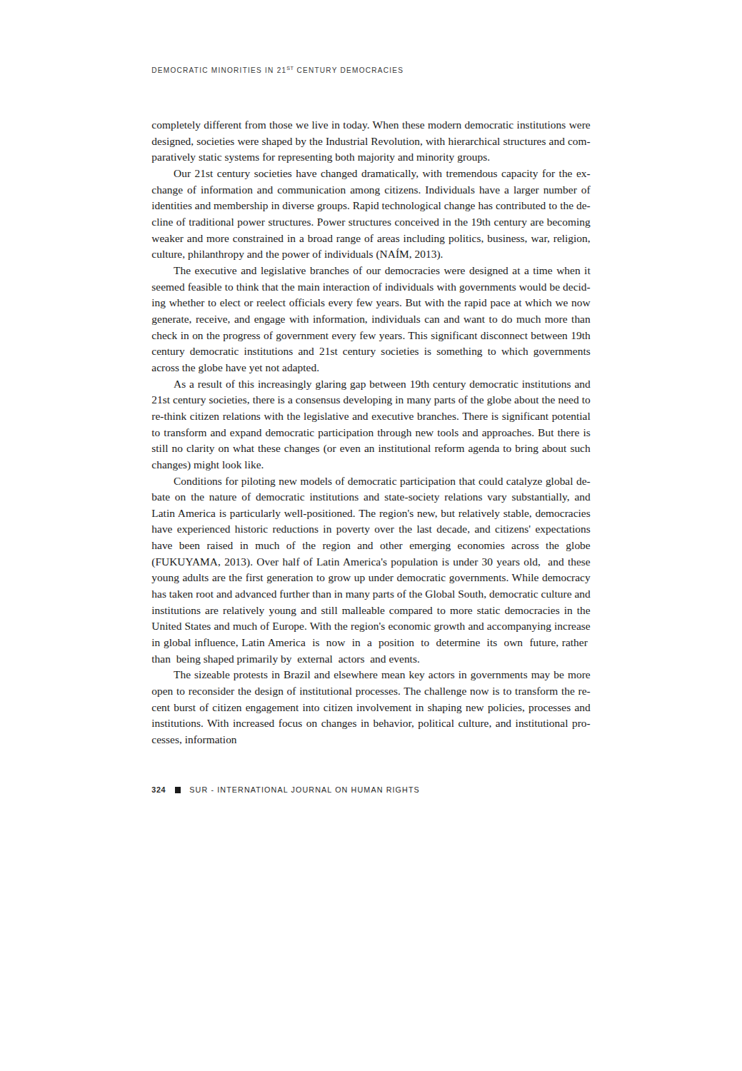Democratic minorities in 21st century democracies
completely different from those we live in today. When these modern democratic institutions were designed, societies were shaped by the Industrial Revolution, with hierarchical structures and comparatively static systems for representing both majority and minority groups.
Our 21st century societies have changed dramatically, with tremendous capacity for the exchange of information and communication among citizens. Individuals have a larger number of identities and membership in diverse groups. Rapid technological change has contributed to the decline of traditional power structures. Power structures conceived in the 19th century are becoming weaker and more constrained in a broad range of areas including politics, business, war, religion, culture, philanthropy and the power of individuals (NAÍM, 2013).
The executive and legislative branches of our democracies were designed at a time when it seemed feasible to think that the main interaction of individuals with governments would be deciding whether to elect or reelect officials every few years. But with the rapid pace at which we now generate, receive, and engage with information, individuals can and want to do much more than check in on the progress of government every few years. This significant disconnect between 19th century democratic institutions and 21st century societies is something to which governments across the globe have yet not adapted.
As a result of this increasingly glaring gap between 19th century democratic institutions and 21st century societies, there is a consensus developing in many parts of the globe about the need to re-think citizen relations with the legislative and executive branches. There is significant potential to transform and expand democratic participation through new tools and approaches. But there is still no clarity on what these changes (or even an institutional reform agenda to bring about such changes) might look like.
Conditions for piloting new models of democratic participation that could catalyze global debate on the nature of democratic institutions and state-society relations vary substantially, and Latin America is particularly well-positioned. The region's new, but relatively stable, democracies have experienced historic reductions in poverty over the last decade, and citizens' expectations have been raised in much of the region and other emerging economies across the globe (FUKUYAMA, 2013). Over half of Latin America's population is under 30 years old, and these young adults are the first generation to grow up under democratic governments. While democracy has taken root and advanced further than in many parts of the Global South, democratic culture and institutions are relatively young and still malleable compared to more static democracies in the United States and much of Europe. With the region's economic growth and accompanying increase in global influence, Latin America is now in a position to determine its own future, rather than being shaped primarily by external actors and events.
The sizeable protests in Brazil and elsewhere mean key actors in governments may be more open to reconsider the design of institutional processes. The challenge now is to transform the recent burst of citizen engagement into citizen involvement in shaping new policies, processes and institutions. With increased focus on changes in behavior, political culture, and institutional processes, information
324 SUR - International Journal on Human Rights